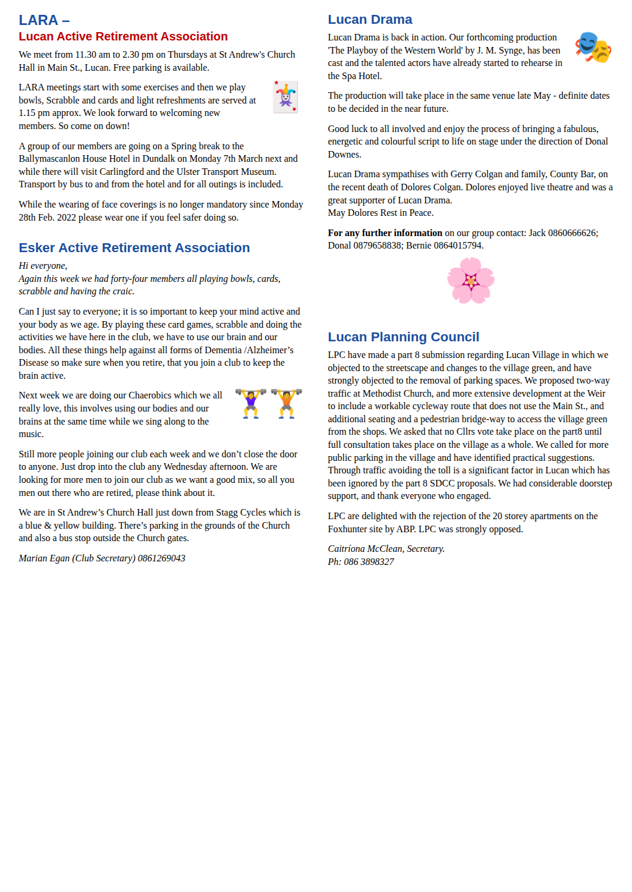LARA –
Lucan Active Retirement Association
We meet from 11.30 am to 2.30 pm on Thursdays at St Andrew's Church Hall in Main St., Lucan. Free parking is available.
🃏
LARA meetings start with some exercises and then we play bowls, Scrabble and cards and light refreshments are served at 1.15 pm approx. We look forward to welcoming new members. So come on down!
A group of our members are going on a Spring break to the Ballymascanlon House Hotel in Dundalk on Monday 7th March next and while there will visit Carlingford and the Ulster Transport Museum. Transport by bus to and from the hotel and for all outings is included.
While the wearing of face coverings is no longer mandatory since Monday 28th Feb. 2022 please wear one if you feel safer doing so.
Esker Active Retirement Association
Hi everyone,
Again this week we had forty-four members all playing bowls, cards, scrabble and having the craic.
Can I just say to everyone; it is so important to keep your mind active and your body as we age. By playing these card games, scrabble and doing the activities we have here in the club, we have to use our brain and our bodies. All these things help against all forms of Dementia /Alzheimer’s Disease so make sure when you retire, that you join a club to keep the brain active.
🏋️‍♀️🏋️
Next week we are doing our Chaerobics which we all really love, this involves using our bodies and our brains at the same time while we sing along to the music.
Still more people joining our club each week and we don’t close the door to anyone. Just drop into the club any Wednesday afternoon. We are looking for more men to join our club as we want a good mix, so all you men out there who are retired, please think about it.
We are in St Andrew’s Church Hall just down from Stagg Cycles which is a blue & yellow building. There’s parking in the grounds of the Church and also a bus stop outside the Church gates.
Marian Egan (Club Secretary) 0861269043
Lucan Drama
🎭
Lucan Drama is back in action. Our forthcoming production 'The Playboy of the Western World' by J. M. Synge, has been cast and the talented actors have already started to rehearse in the Spa Hotel.
The production will take place in the same venue late May - definite dates to be decided in the near future.
Good luck to all involved and enjoy the process of bringing a fabulous, energetic and colourful script to life on stage under the direction of Donal Downes.
Lucan Drama sympathises with Gerry Colgan and family, County Bar, on the recent death of Dolores Colgan. Dolores enjoyed live theatre and was a great supporter of Lucan Drama.
May Dolores Rest in Peace.
For any further information on our group contact: Jack 0860666626; Donal 0879658838; Bernie 0864015794.
🌸
Lucan Planning Council
LPC have made a part 8 submission regarding Lucan Village in which we objected to the streetscape and changes to the village green, and have strongly objected to the removal of parking spaces. We proposed two-way traffic at Methodist Church, and more extensive development at the Weir to include a workable cycleway route that does not use the Main St., and additional seating and a pedestrian bridge-way to access the village green from the shops. We asked that no Cllrs vote take place on the part8 until full consultation takes place on the village as a whole. We called for more public parking in the village and have identified practical suggestions. Through traffic avoiding the toll is a significant factor in Lucan which has been ignored by the part 8 SDCC proposals. We had considerable doorstep support, and thank everyone who engaged.
LPC are delighted with the rejection of the 20 storey apartments on the Foxhunter site by ABP. LPC was strongly opposed.
Caitríona McClean, Secretary.
Ph: 086 3898327